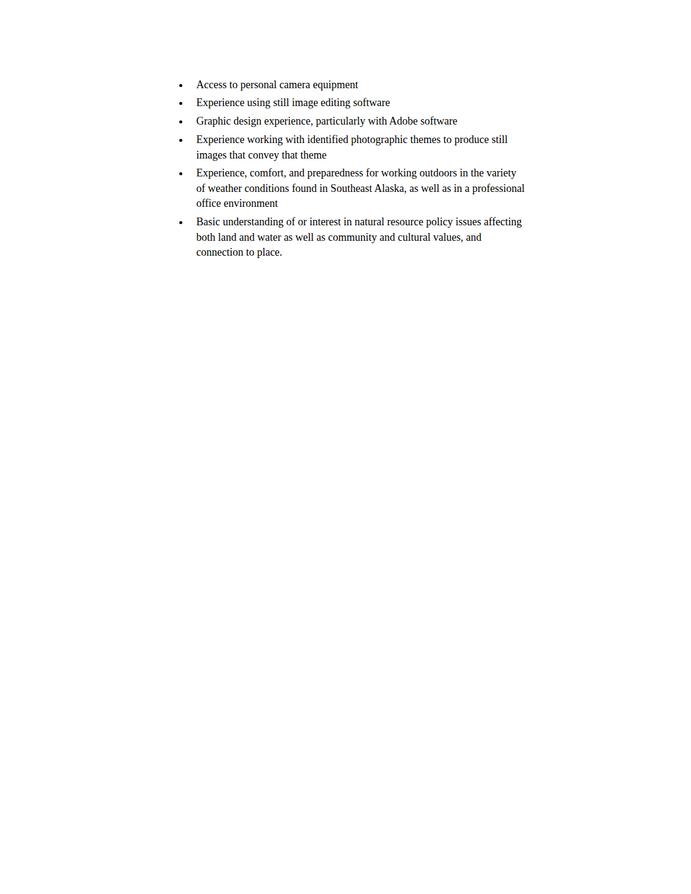Access to personal camera equipment
Experience using still image editing software
Graphic design experience, particularly with Adobe software
Experience working with identified photographic themes to produce still images that convey that theme
Experience, comfort, and preparedness for working outdoors in the variety of weather conditions found in Southeast Alaska, as well as in a professional office environment
Basic understanding of or interest in natural resource policy issues affecting both land and water as well as community and cultural values, and connection to place.